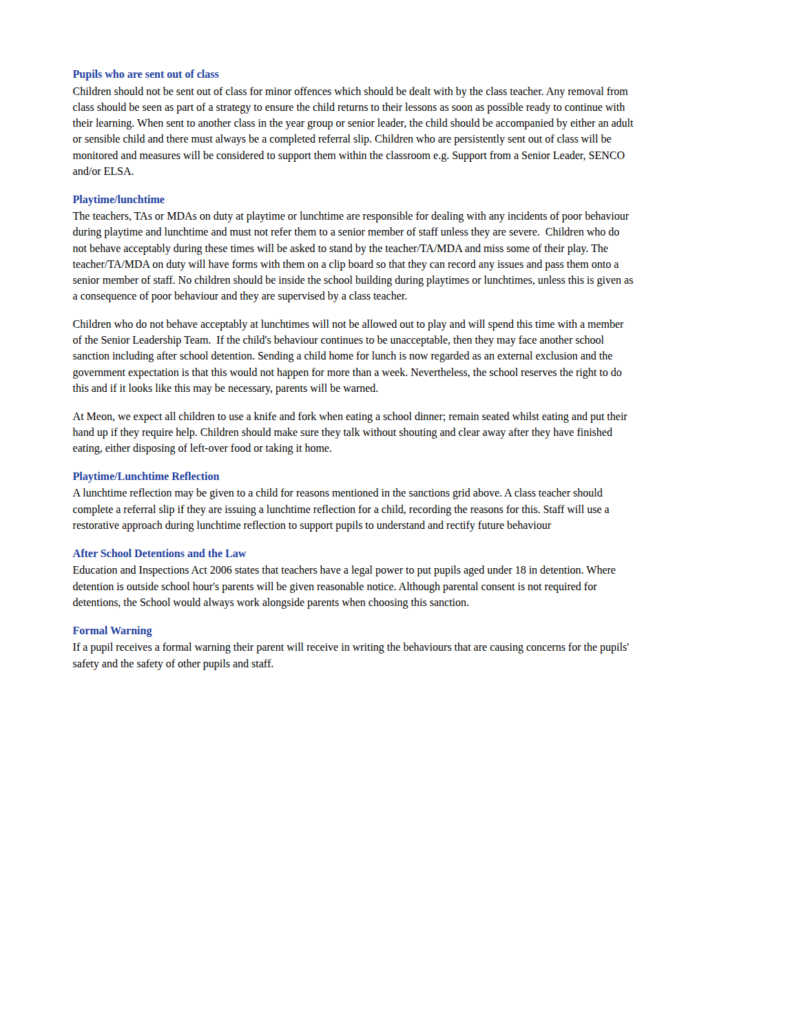Pupils who are sent out of class
Children should not be sent out of class for minor offences which should be dealt with by the class teacher. Any removal from class should be seen as part of a strategy to ensure the child returns to their lessons as soon as possible ready to continue with their learning. When sent to another class in the year group or senior leader, the child should be accompanied by either an adult or sensible child and there must always be a completed referral slip. Children who are persistently sent out of class will be monitored and measures will be considered to support them within the classroom e.g. Support from a Senior Leader, SENCO and/or ELSA.
Playtime/lunchtime
The teachers, TAs or MDAs on duty at playtime or lunchtime are responsible for dealing with any incidents of poor behaviour during playtime and lunchtime and must not refer them to a senior member of staff unless they are severe. Children who do not behave acceptably during these times will be asked to stand by the teacher/TA/MDA and miss some of their play. The teacher/TA/MDA on duty will have forms with them on a clip board so that they can record any issues and pass them onto a senior member of staff. No children should be inside the school building during playtimes or lunchtimes, unless this is given as a consequence of poor behaviour and they are supervised by a class teacher.
Children who do not behave acceptably at lunchtimes will not be allowed out to play and will spend this time with a member of the Senior Leadership Team. If the child's behaviour continues to be unacceptable, then they may face another school sanction including after school detention. Sending a child home for lunch is now regarded as an external exclusion and the government expectation is that this would not happen for more than a week. Nevertheless, the school reserves the right to do this and if it looks like this may be necessary, parents will be warned.
At Meon, we expect all children to use a knife and fork when eating a school dinner; remain seated whilst eating and put their hand up if they require help. Children should make sure they talk without shouting and clear away after they have finished eating, either disposing of left-over food or taking it home.
Playtime/Lunchtime Reflection
A lunchtime reflection may be given to a child for reasons mentioned in the sanctions grid above. A class teacher should complete a referral slip if they are issuing a lunchtime reflection for a child, recording the reasons for this. Staff will use a restorative approach during lunchtime reflection to support pupils to understand and rectify future behaviour
After School Detentions and the Law
Education and Inspections Act 2006 states that teachers have a legal power to put pupils aged under 18 in detention. Where detention is outside school hour's parents will be given reasonable notice. Although parental consent is not required for detentions, the School would always work alongside parents when choosing this sanction.
Formal Warning
If a pupil receives a formal warning their parent will receive in writing the behaviours that are causing concerns for the pupils' safety and the safety of other pupils and staff.